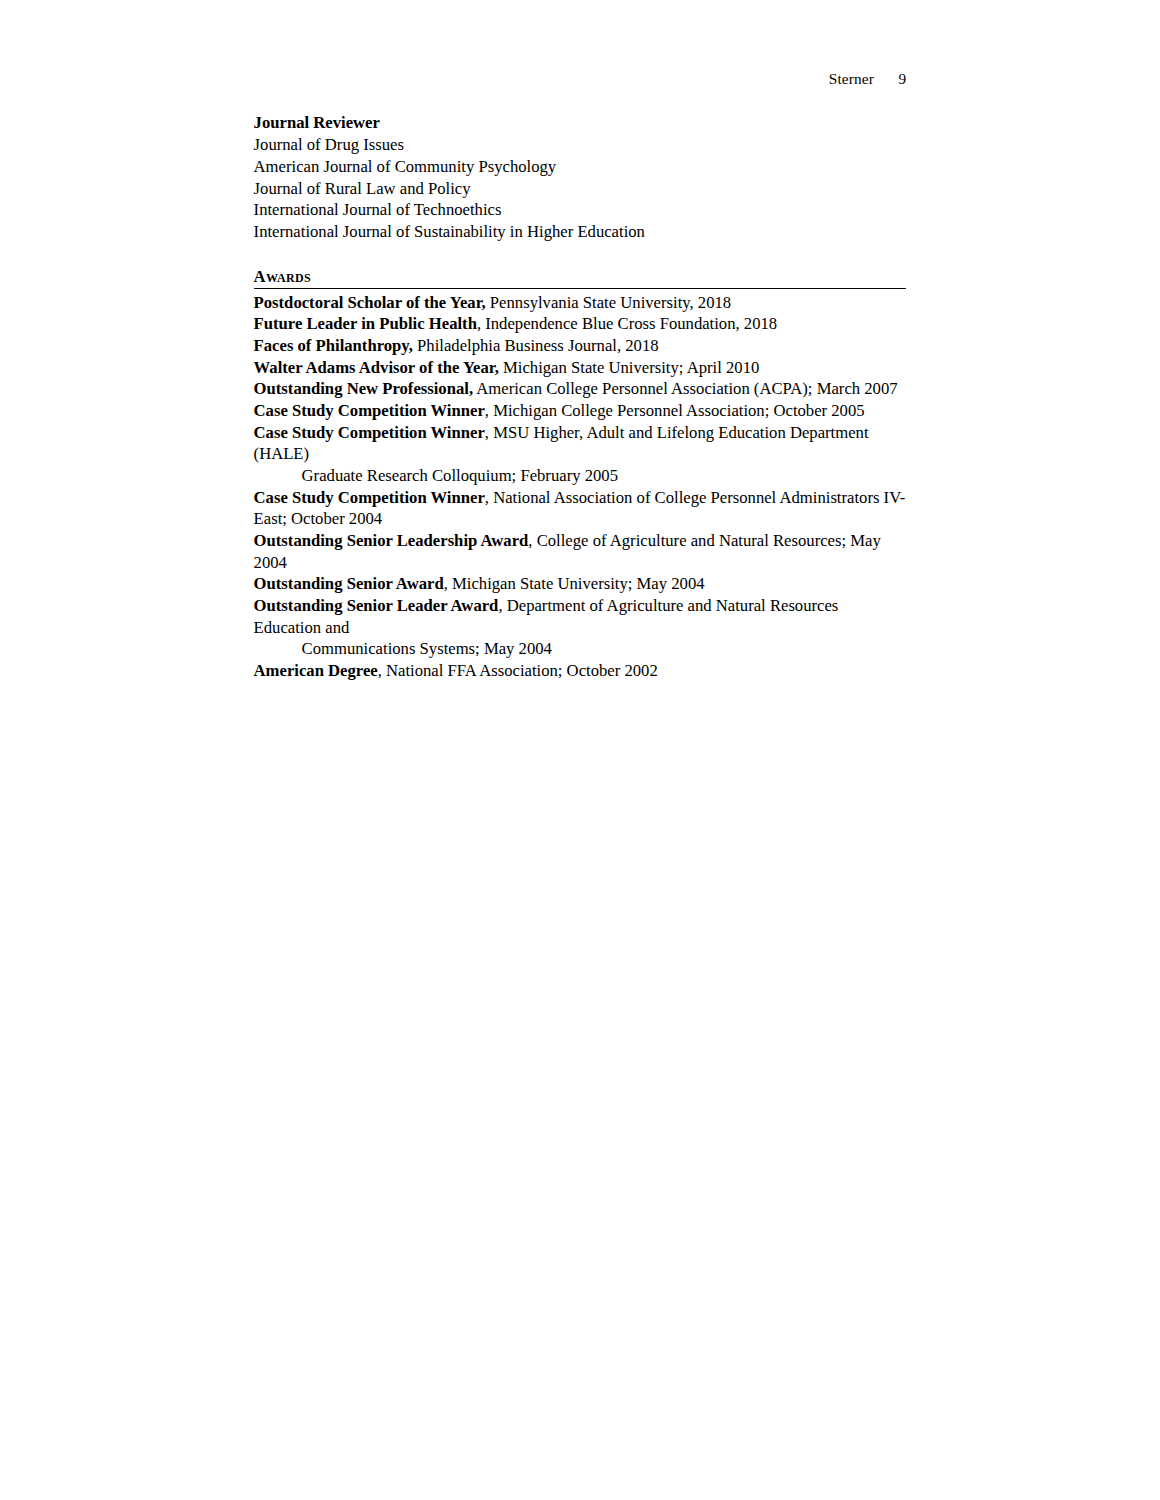Sterner9
Journal Reviewer
Journal of Drug Issues
American Journal of Community Psychology
Journal of Rural Law and Policy
International Journal of Technoethics
International Journal of Sustainability in Higher Education
Awards
Postdoctoral Scholar of the Year, Pennsylvania State University, 2018
Future Leader in Public Health, Independence Blue Cross Foundation, 2018
Faces of Philanthropy, Philadelphia Business Journal, 2018
Walter Adams Advisor of the Year, Michigan State University; April 2010
Outstanding New Professional, American College Personnel Association (ACPA); March 2007
Case Study Competition Winner, Michigan College Personnel Association; October 2005
Case Study Competition Winner, MSU Higher, Adult and Lifelong Education Department (HALE) Graduate Research Colloquium; February 2005
Case Study Competition Winner, National Association of College Personnel Administrators IV-East; October 2004
Outstanding Senior Leadership Award, College of Agriculture and Natural Resources; May 2004
Outstanding Senior Award, Michigan State University; May 2004
Outstanding Senior Leader Award, Department of Agriculture and Natural Resources Education and Communications Systems; May 2004
American Degree, National FFA Association; October 2002